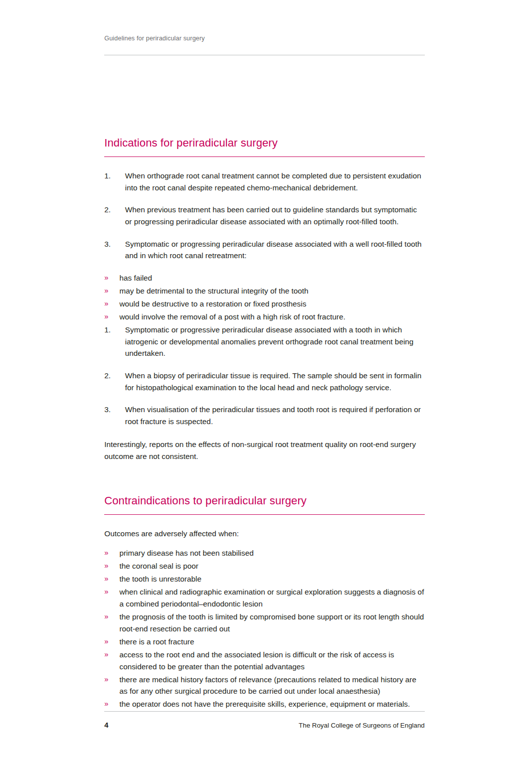Guidelines for periradicular surgery
Indications for periradicular surgery
When orthograde root canal treatment cannot be completed due to persistent exudation into the root canal despite repeated chemo-mechanical debridement.
When previous treatment has been carried out to guideline standards but symptomatic or progressing periradicular disease associated with an optimally root-filled tooth.
Symptomatic or progressing periradicular disease associated with a well root-filled tooth and in which root canal retreatment:
has failed
may be detrimental to the structural integrity of the tooth
would be destructive to a restoration or fixed prosthesis
would involve the removal of a post with a high risk of root fracture.
Symptomatic or progressive periradicular disease associated with a tooth in which iatrogenic or developmental anomalies prevent orthograde root canal treatment being undertaken.
When a biopsy of periradicular tissue is required. The sample should be sent in formalin for histopathological examination to the local head and neck pathology service.
When visualisation of the periradicular tissues and tooth root is required if perforation or root fracture is suspected.
Interestingly, reports on the effects of non-surgical root treatment quality on root-end surgery outcome are not consistent.
Contraindications to periradicular surgery
Outcomes are adversely affected when:
primary disease has not been stabilised
the coronal seal is poor
the tooth is unrestorable
when clinical and radiographic examination or surgical exploration suggests a diagnosis of a combined periodontal–endodontic lesion
the prognosis of the tooth is limited by compromised bone support or its root length should root-end resection be carried out
there is a root fracture
access to the root end and the associated lesion is difficult or the risk of access is considered to be greater than the potential advantages
there are medical history factors of relevance (precautions related to medical history are as for any other surgical procedure to be carried out under local anaesthesia)
the operator does not have the prerequisite skills, experience, equipment or materials.
4 The Royal College of Surgeons of England